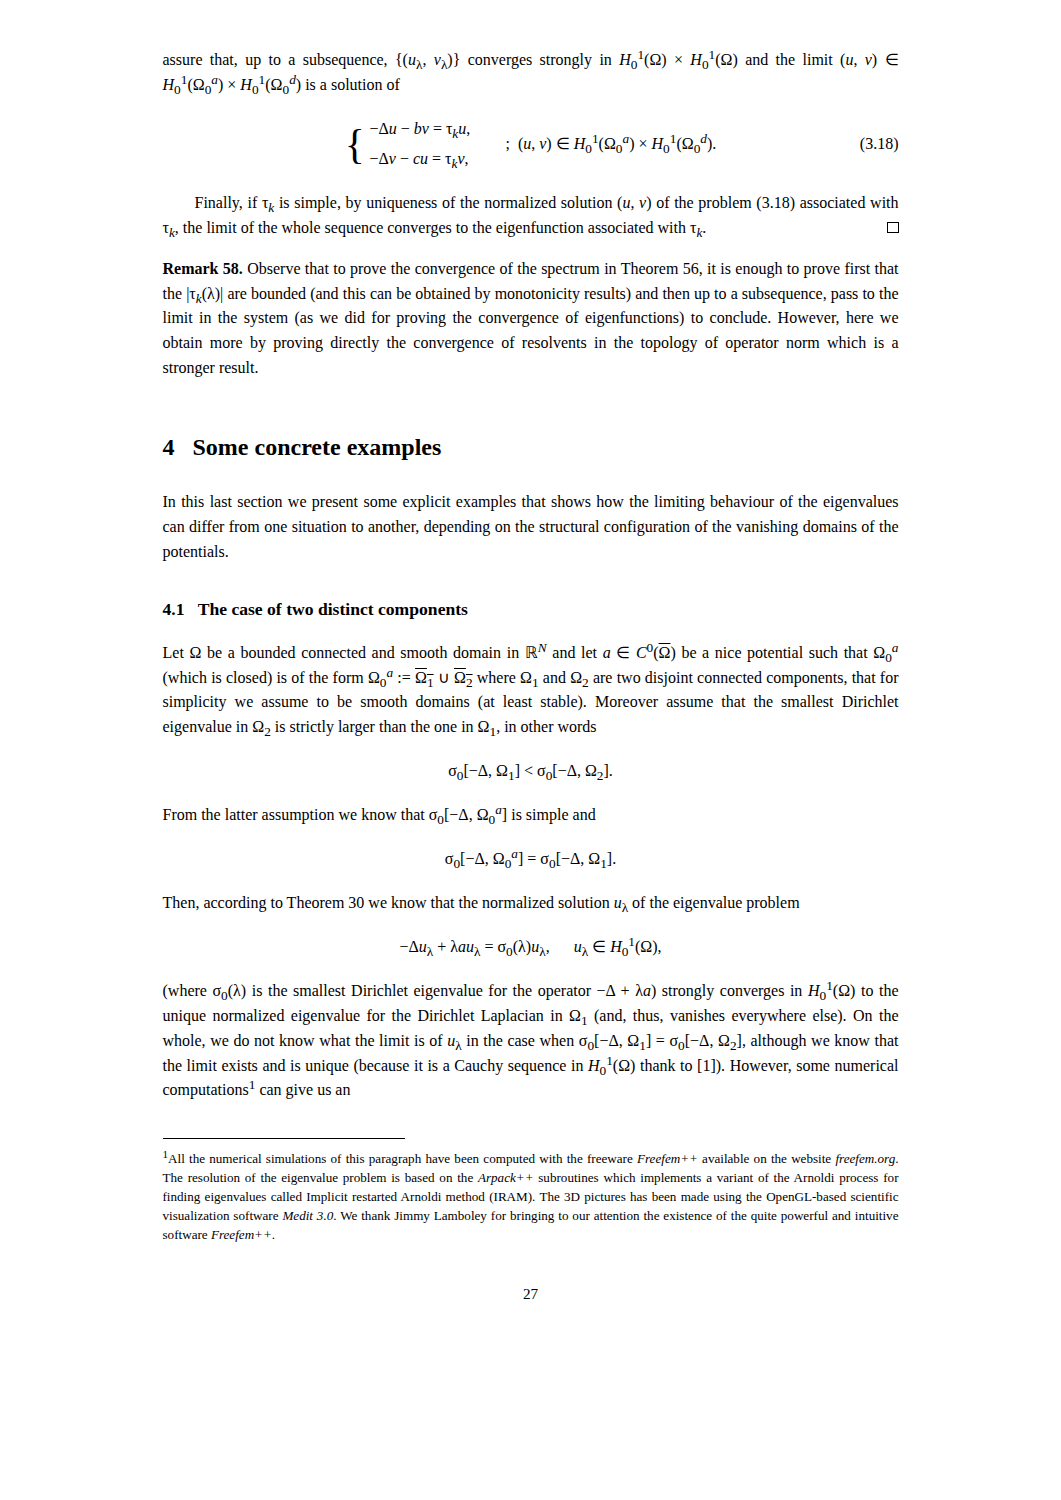assure that, up to a subsequence, {(uλ, vλ)} converges strongly in H01(Ω) × H01(Ω) and the limit (u, v) ∈ H01(Ω0a) × H01(Ω0d) is a solution of
{ −Δu − bv = τku, −Δv − cu = τkv, ; (u, v) ∈ H01(Ω0a) × H01(Ω0d). (3.18)
Finally, if τk is simple, by uniqueness of the normalized solution (u, v) of the problem (3.18) associated with τk, the limit of the whole sequence converges to the eigenfunction associated with τk.
Remark 58. Observe that to prove the convergence of the spectrum in Theorem 56, it is enough to prove first that the |τk(λ)| are bounded (and this can be obtained by monotonicity results) and then up to a subsequence, pass to the limit in the system (as we did for proving the convergence of eigenfunctions) to conclude. However, here we obtain more by proving directly the convergence of resolvents in the topology of operator norm which is a stronger result.
4 Some concrete examples
In this last section we present some explicit examples that shows how the limiting behaviour of the eigenvalues can differ from one situation to another, depending on the structural configuration of the vanishing domains of the potentials.
4.1 The case of two distinct components
Let Ω be a bounded connected and smooth domain in ℝN and let a ∈ C0(Ω) be a nice potential such that Ω0a (which is closed) is of the form Ω0a := Ω1 ∪ Ω2 where Ω1 and Ω2 are two disjoint connected components, that for simplicity we assume to be smooth domains (at least stable). Moreover assume that the smallest Dirichlet eigenvalue in Ω2 is strictly larger than the one in Ω1, in other words
σ0[−Δ, Ω1] < σ0[−Δ, Ω2].
From the latter assumption we know that σ0[−Δ, Ω0a] is simple and
σ0[−Δ, Ω0a] = σ0[−Δ, Ω1].
Then, according to Theorem 30 we know that the normalized solution uλ of the eigenvalue problem
−Δuλ + λauλ = σ0(λ)uλ, uλ ∈ H01(Ω),
(where σ0(λ) is the smallest Dirichlet eigenvalue for the operator −Δ + λa) strongly converges in H01(Ω) to the unique normalized eigenvalue for the Dirichlet Laplacian in Ω1 (and, thus, vanishes everywhere else). On the whole, we do not know what the limit is of uλ in the case when σ0[−Δ, Ω1] = σ0[−Δ, Ω2], although we know that the limit exists and is unique (because it is a Cauchy sequence in H01(Ω) thank to [1]). However, some numerical computations1 can give us an
1All the numerical simulations of this paragraph have been computed with the freeware Freefem++ available on the website freefem.org. The resolution of the eigenvalue problem is based on the Arpack++ subroutines which implements a variant of the Arnoldi process for finding eigenvalues called Implicit restarted Arnoldi method (IRAM). The 3D pictures has been made using the OpenGL-based scientific visualization software Medit 3.0. We thank Jimmy Lamboley for bringing to our attention the existence of the quite powerful and intuitive software Freefem++.
27